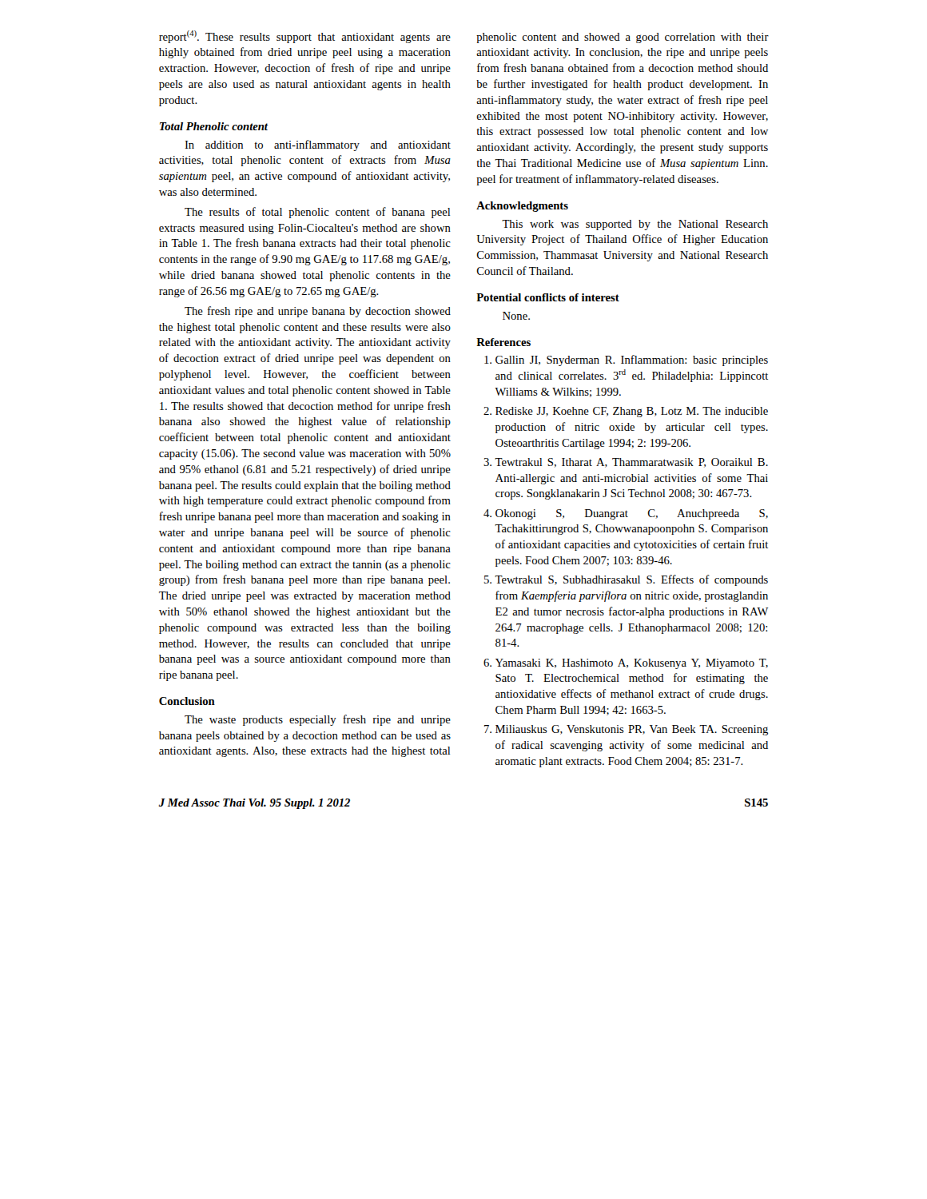report(4). These results support that antioxidant agents are highly obtained from dried unripe peel using a maceration extraction. However, decoction of fresh of ripe and unripe peels are also used as natural antioxidant agents in health product.
Total Phenolic content
In addition to anti-inflammatory and antioxidant activities, total phenolic content of extracts from Musa sapientum peel, an active compound of antioxidant activity, was also determined.
The results of total phenolic content of banana peel extracts measured using Folin-Ciocalteu's method are shown in Table 1. The fresh banana extracts had their total phenolic contents in the range of 9.90 mg GAE/g to 117.68 mg GAE/g, while dried banana showed total phenolic contents in the range of 26.56 mg GAE/g to 72.65 mg GAE/g.
The fresh ripe and unripe banana by decoction showed the highest total phenolic content and these results were also related with the antioxidant activity. The antioxidant activity of decoction extract of dried unripe peel was dependent on polyphenol level. However, the coefficient between antioxidant values and total phenolic content showed in Table 1. The results showed that decoction method for unripe fresh banana also showed the highest value of relationship coefficient between total phenolic content and antioxidant capacity (15.06). The second value was maceration with 50% and 95% ethanol (6.81 and 5.21 respectively) of dried unripe banana peel. The results could explain that the boiling method with high temperature could extract phenolic compound from fresh unripe banana peel more than maceration and soaking in water and unripe banana peel will be source of phenolic content and antioxidant compound more than ripe banana peel. The boiling method can extract the tannin (as a phenolic group) from fresh banana peel more than ripe banana peel. The dried unripe peel was extracted by maceration method with 50% ethanol showed the highest antioxidant but the phenolic compound was extracted less than the boiling method. However, the results can concluded that unripe banana peel was a source antioxidant compound more than ripe banana peel.
Conclusion
The waste products especially fresh ripe and unripe banana peels obtained by a decoction method can be used as antioxidant agents. Also, these extracts had the highest total phenolic content and showed a good correlation with their antioxidant activity. In conclusion, the ripe and unripe peels from fresh banana obtained from a decoction method should be further investigated for health product development. In anti-inflammatory study, the water extract of fresh ripe peel exhibited the most potent NO-inhibitory activity. However, this extract possessed low total phenolic content and low antioxidant activity. Accordingly, the present study supports the Thai Traditional Medicine use of Musa sapientum Linn. peel for treatment of inflammatory-related diseases.
Acknowledgments
This work was supported by the National Research University Project of Thailand Office of Higher Education Commission, Thammasat University and National Research Council of Thailand.
Potential conflicts of interest
None.
References
Gallin JI, Snyderman R. Inflammation: basic principles and clinical correlates. 3rd ed. Philadelphia: Lippincott Williams & Wilkins; 1999.
Rediske JJ, Koehne CF, Zhang B, Lotz M. The inducible production of nitric oxide by articular cell types. Osteoarthritis Cartilage 1994; 2: 199-206.
Tewtrakul S, Itharat A, Thammaratwasik P, Ooraikul B. Anti-allergic and anti-microbial activities of some Thai crops. Songklanakarin J Sci Technol 2008; 30: 467-73.
Okonogi S, Duangrat C, Anuchpreeda S, Tachakittirungrod S, Chowwanapoonpohn S. Comparison of antioxidant capacities and cytotoxicities of certain fruit peels. Food Chem 2007; 103: 839-46.
Tewtrakul S, Subhadhirasakul S. Effects of compounds from Kaempferia parviflora on nitric oxide, prostaglandin E2 and tumor necrosis factor-alpha productions in RAW 264.7 macrophage cells. J Ethanopharmacol 2008; 120: 81-4.
Yamasaki K, Hashimoto A, Kokusenya Y, Miyamoto T, Sato T. Electrochemical method for estimating the antioxidative effects of methanol extract of crude drugs. Chem Pharm Bull 1994; 42: 1663-5.
Miliauskus G, Venskutonis PR, Van Beek TA. Screening of radical scavenging activity of some medicinal and aromatic plant extracts. Food Chem 2004; 85: 231-7.
J Med Assoc Thai Vol. 95 Suppl. 1 2012 S145